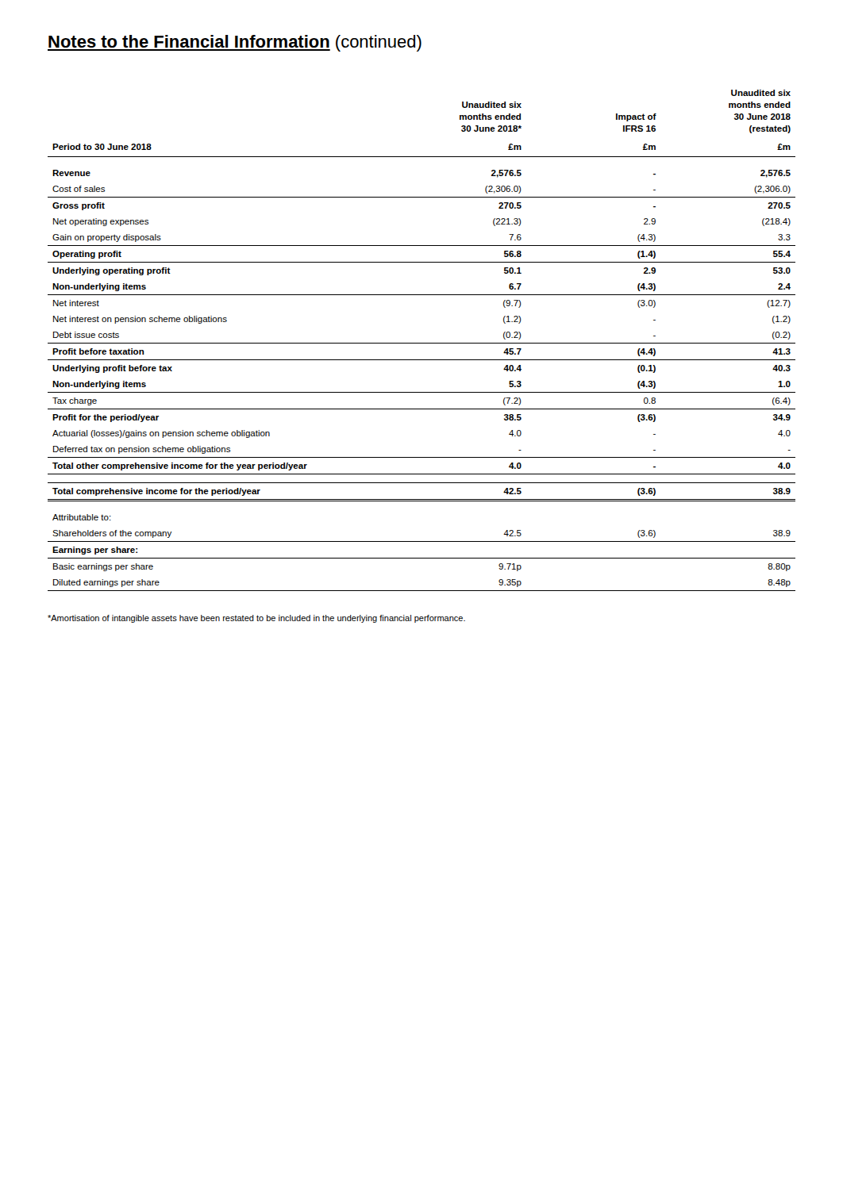Notes to the Financial Information (continued)
| | Unaudited six months ended 30 June 2018* | Impact of IFRS 16 | Unaudited six months ended 30 June 2018 (restated) |
| --- | --- | --- | --- |
| Period to 30 June 2018 | £m | £m | £m |
| Revenue | 2,576.5 | - | 2,576.5 |
| Cost of sales | (2,306.0) | - | (2,306.0) |
| Gross profit | 270.5 | - | 270.5 |
| Net operating expenses | (221.3) | 2.9 | (218.4) |
| Gain on property disposals | 7.6 | (4.3) | 3.3 |
| Operating profit | 56.8 | (1.4) | 55.4 |
| Underlying operating profit | 50.1 | 2.9 | 53.0 |
| Non-underlying items | 6.7 | (4.3) | 2.4 |
| Net interest | (9.7) | (3.0) | (12.7) |
| Net interest on pension scheme obligations | (1.2) | - | (1.2) |
| Debt issue costs | (0.2) | - | (0.2) |
| Profit before taxation | 45.7 | (4.4) | 41.3 |
| Underlying profit before tax | 40.4 | (0.1) | 40.3 |
| Non-underlying items | 5.3 | (4.3) | 1.0 |
| Tax charge | (7.2) | 0.8 | (6.4) |
| Profit for the period/year | 38.5 | (3.6) | 34.9 |
| Actuarial (losses)/gains on pension scheme obligation | 4.0 | - | 4.0 |
| Deferred tax on pension scheme obligations | - | - | - |
| Total other comprehensive income for the year period/year | 4.0 | - | 4.0 |
| Total comprehensive income for the period/year | 42.5 | (3.6) | 38.9 |
| Attributable to: | | | |
| Shareholders of the company | 42.5 | (3.6) | 38.9 |
| Earnings per share: | | | |
| Basic earnings per share | 9.71p | | 8.80p |
| Diluted earnings per share | 9.35p | | 8.48p |
*Amortisation of intangible assets have been restated to be included in the underlying financial performance.